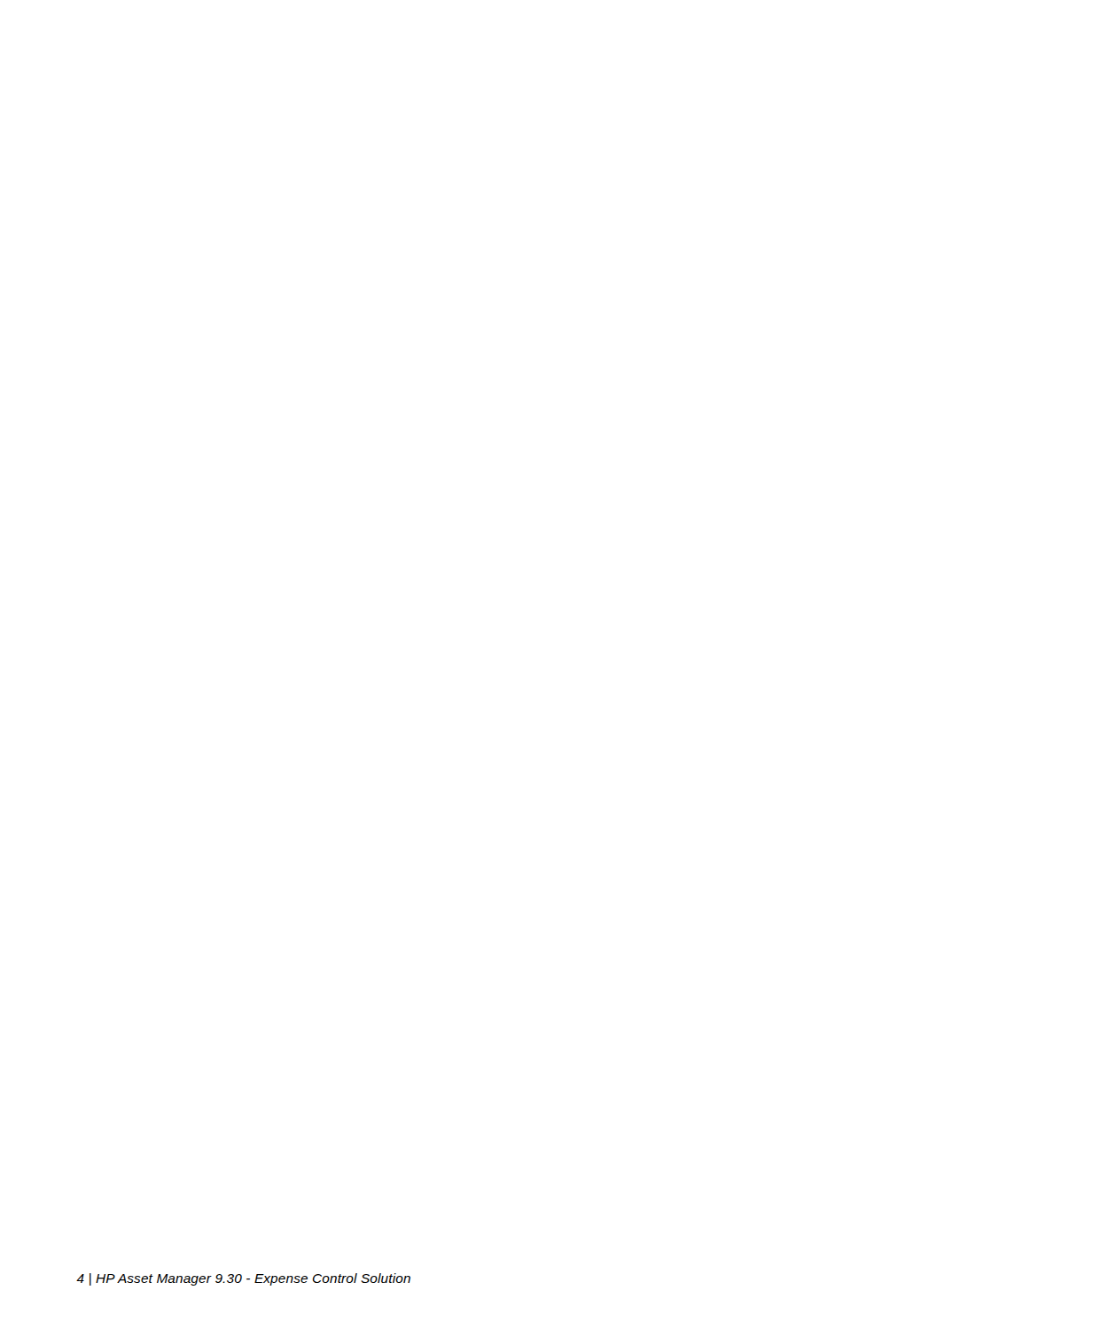4 | HP Asset Manager 9.30 - Expense Control Solution